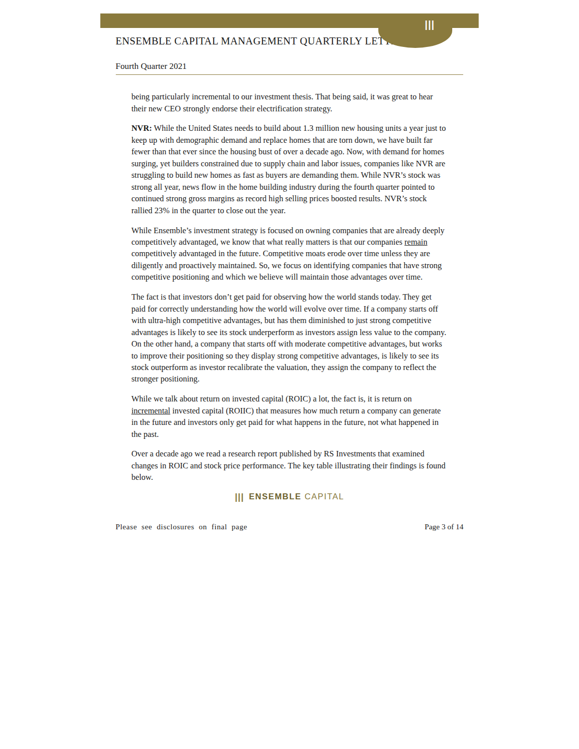|||
Ensemble Capital Management Quarterly Letter
Fourth Quarter 2021
being particularly incremental to our investment thesis. That being said, it was great to hear their new CEO strongly endorse their electrification strategy.
NVR: While the United States needs to build about 1.3 million new housing units a year just to keep up with demographic demand and replace homes that are torn down, we have built far fewer than that ever since the housing bust of over a decade ago. Now, with demand for homes surging, yet builders constrained due to supply chain and labor issues, companies like NVR are struggling to build new homes as fast as buyers are demanding them. While NVR’s stock was strong all year, news flow in the home building industry during the fourth quarter pointed to continued strong gross margins as record high selling prices boosted results. NVR’s stock rallied 23% in the quarter to close out the year.
While Ensemble’s investment strategy is focused on owning companies that are already deeply competitively advantaged, we know that what really matters is that our companies remain competitively advantaged in the future. Competitive moats erode over time unless they are diligently and proactively maintained. So, we focus on identifying companies that have strong competitive positioning and which we believe will maintain those advantages over time.
The fact is that investors don’t get paid for observing how the world stands today. They get paid for correctly understanding how the world will evolve over time. If a company starts off with ultra-high competitive advantages, but has them diminished to just strong competitive advantages is likely to see its stock underperform as investors assign less value to the company. On the other hand, a company that starts off with moderate competitive advantages, but works to improve their positioning so they display strong competitive advantages, is likely to see its stock outperform as investor recalibrate the valuation, they assign the company to reflect the stronger positioning.
While we talk about return on invested capital (ROIC) a lot, the fact is, it is return on incremental invested capital (ROIIC) that measures how much return a company can generate in the future and investors only get paid for what happens in the future, not what happened in the past.
Over a decade ago we read a research report published by RS Investments that examined changes in ROIC and stock price performance. The key table illustrating their findings is found below.
||| ENSEMBLE CAPITAL
Please see disclosures on final page Page 3 of 14